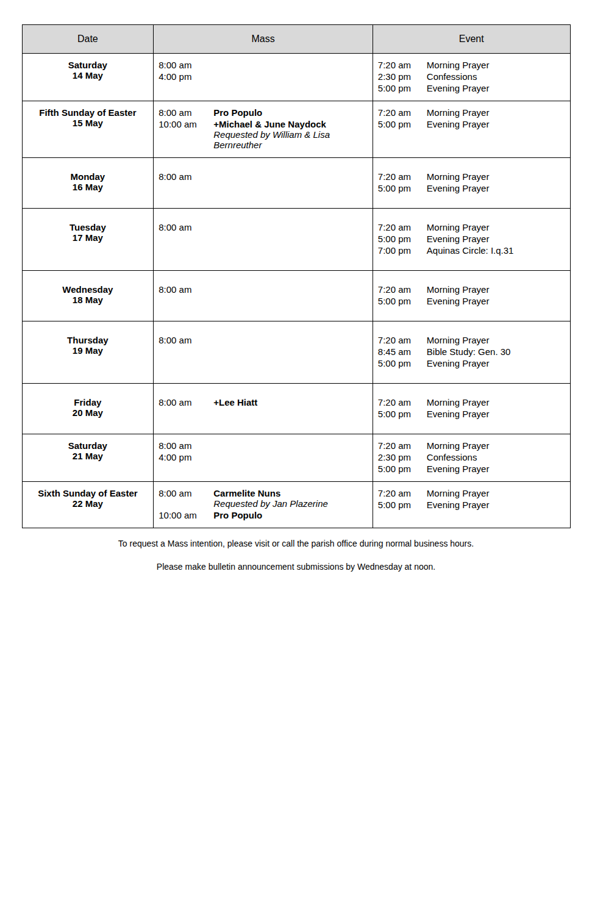| Date | Mass | Event |
| --- | --- | --- |
| Saturday 14 May | 8:00 am 4:00 pm | 7:20 am Morning Prayer 2:30 pm Confessions 5:00 pm Evening Prayer |
| Fifth Sunday of Easter 15 May | 8:00 am Pro Populo 10:00 am +Michael & June Naydock Requested by William & Lisa Bernreuther | 7:20 am Morning Prayer 5:00 pm Evening Prayer |
| Monday 16 May | 8:00 am | 7:20 am Morning Prayer 5:00 pm Evening Prayer |
| Tuesday 17 May | 8:00 am | 7:20 am Morning Prayer 5:00 pm Evening Prayer 7:00 pm Aquinas Circle: I.q.31 |
| Wednesday 18 May | 8:00 am | 7:20 am Morning Prayer 5:00 pm Evening Prayer |
| Thursday 19 May | 8:00 am | 7:20 am Morning Prayer 8:45 am Bible Study: Gen. 30 5:00 pm Evening Prayer |
| Friday 20 May | 8:00 am +Lee Hiatt | 7:20 am Morning Prayer 5:00 pm Evening Prayer |
| Saturday 21 May | 8:00 am 4:00 pm | 7:20 am Morning Prayer 2:30 pm Confessions 5:00 pm Evening Prayer |
| Sixth Sunday of Easter 22 May | 8:00 am Carmelite Nuns Requested by Jan Plazerine 10:00 am Pro Populo | 7:20 am Morning Prayer 5:00 pm Evening Prayer |
To request a Mass intention, please visit or call the parish office during normal business hours.
Please make bulletin announcement submissions by Wednesday at noon.